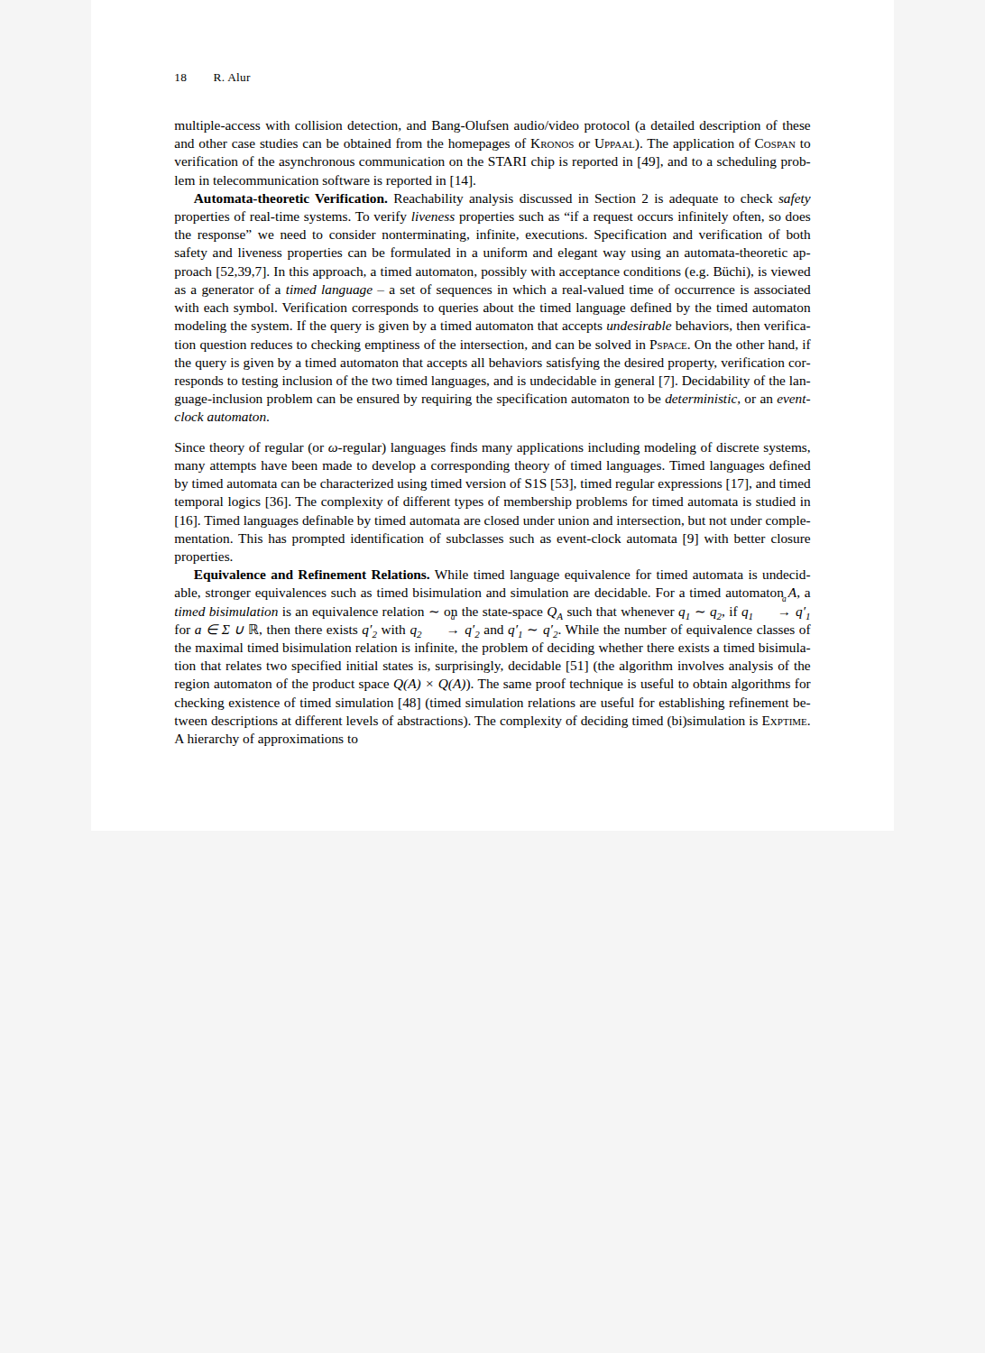18 R. Alur
multiple-access with collision detection, and Bang-Olufsen audio/video protocol (a detailed description of these and other case studies can be obtained from the homepages of Kronos or Uppaal). The application of Cospan to verification of the asynchronous communication on the STARI chip is reported in [49], and to a scheduling problem in telecommunication software is reported in [14].
Automata-theoretic Verification. Reachability analysis discussed in Section 2 is adequate to check safety properties of real-time systems. To verify liveness properties such as “if a request occurs infinitely often, so does the response” we need to consider nonterminating, infinite, executions. Specification and verification of both safety and liveness properties can be formulated in a uniform and elegant way using an automata-theoretic approach [52,39,7]. In this approach, a timed automaton, possibly with acceptance conditions (e.g. Büchi), is viewed as a generator of a timed language – a set of sequences in which a real-valued time of occurrence is associated with each symbol. Verification corresponds to queries about the timed language defined by the timed automaton modeling the system. If the query is given by a timed automaton that accepts undesirable behaviors, then verification question reduces to checking emptiness of the intersection, and can be solved in Pspace. On the other hand, if the query is given by a timed automaton that accepts all behaviors satisfying the desired property, verification corresponds to testing inclusion of the two timed languages, and is undecidable in general [7]. Decidability of the language-inclusion problem can be ensured by requiring the specification automaton to be deterministic, or an event-clock automaton.
Since theory of regular (or ω-regular) languages finds many applications including modeling of discrete systems, many attempts have been made to develop a corresponding theory of timed languages. Timed languages defined by timed automata can be characterized using timed version of S1S [53], timed regular expressions [17], and timed temporal logics [36]. The complexity of different types of membership problems for timed automata is studied in [16]. Timed languages definable by timed automata are closed under union and intersection, but not under complementation. This has prompted identification of subclasses such as event-clock automata [9] with better closure properties.
Equivalence and Refinement Relations. While timed language equivalence for timed automata is undecidable, stronger equivalences such as timed bisimulation and simulation are decidable. For a timed automaton A, a timed bisimulation is an equivalence relation ∼ on the state-space QA such that whenever q1 ∼ q2, if q1 a→ q′1 for a ∈ Σ ∪ ℝ, then there exists q′2 with q2 a→ q′2 and q′1 ∼ q′2. While the number of equivalence classes of the maximal timed bisimulation relation is infinite, the problem of deciding whether there exists a timed bisimulation that relates two specified initial states is, surprisingly, decidable [51] (the algorithm involves analysis of the region automaton of the product space Q(A) × Q(A)). The same proof technique is useful to obtain algorithms for checking existence of timed simulation [48] (timed simulation relations are useful for establishing refinement between descriptions at different levels of abstractions). The complexity of deciding timed (bi)simulation is Exptime. A hierarchy of approximations to